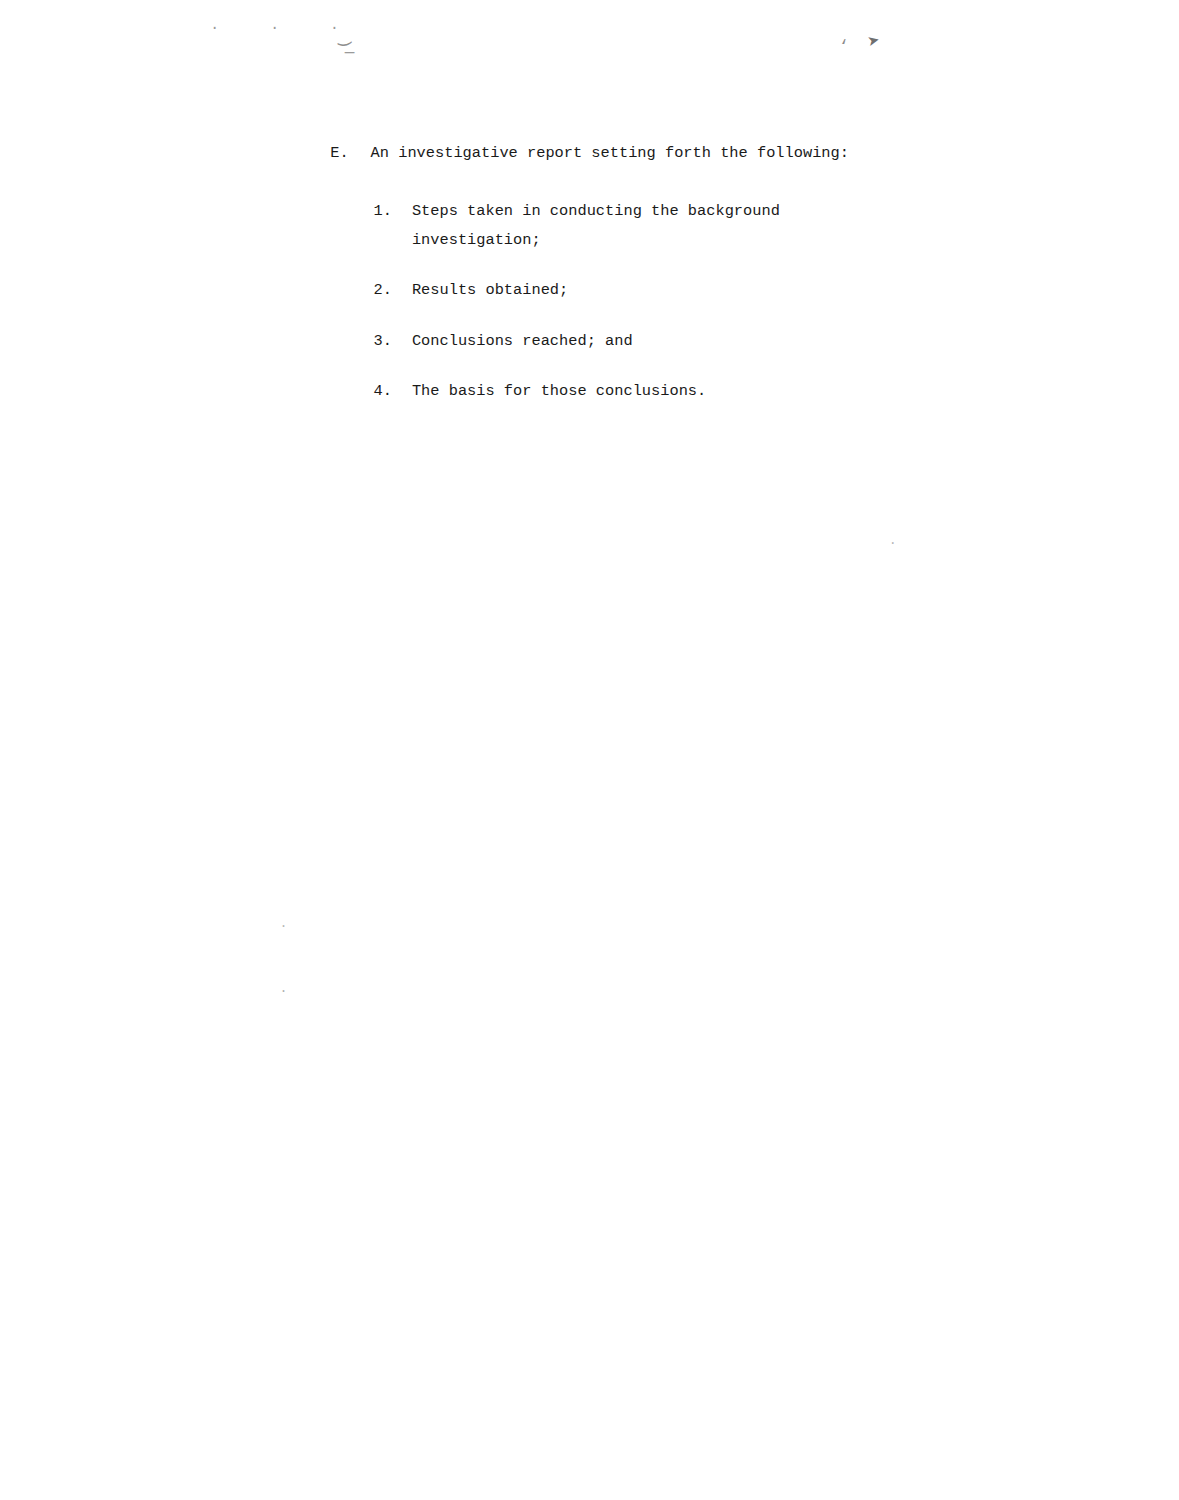. . . ‿ — ‘ ➤ . . .
E. An investigative report setting forth the following:
1. Steps taken in conducting the background investigation;
2. Results obtained;
3. Conclusions reached; and
4. The basis for those conclusions.